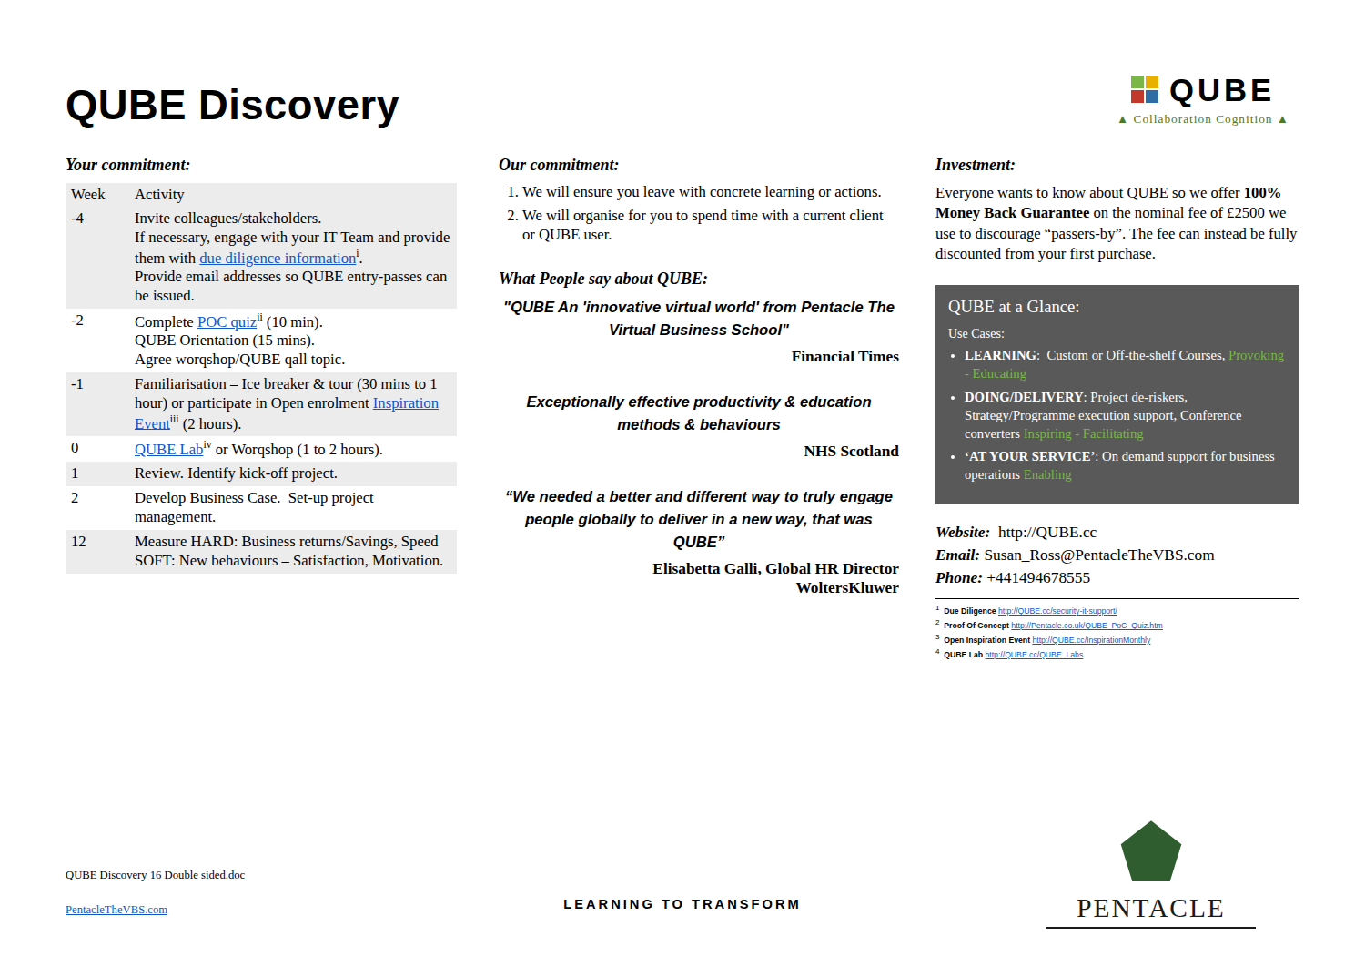QUBE Discovery
QUBE
▲ Collaboration Cognition ▲
Your commitment:
| Week | Activity |
| --- | --- |
| -4 | Invite colleagues/stakeholders. If necessary, engage with your IT Team and provide them with due diligence information i . Provide email addresses so QUBE entry-passes can be issued. |
| -2 | Complete POC quiz ii (10 min). QUBE Orientation (15 mins). Agree worqshop/QUBE qall topic. |
| -1 | Familiarisation – Ice breaker & tour (30 mins to 1 hour) or participate in Open enrolment Inspiration Event iii (2 hours). |
| 0 | QUBE Lab iv or Worqshop (1 to 2 hours). |
| 1 | Review. Identify kick-off project. |
| 2 | Develop Business Case. Set-up project management. |
| 12 | Measure HARD: Business returns/Savings, Speed SOFT: New behaviours – Satisfaction, Motivation. |
Our commitment:
We will ensure you leave with concrete learning or actions.
We will organise for you to spend time with a current client or QUBE user.
What People say about QUBE:
"QUBE An 'innovative virtual world' from Pentacle The Virtual Business School"
Financial Times
Exceptionally effective productivity & education methods & behaviours
NHS Scotland
“We needed a better and different way to truly engage people globally to deliver in a new way, that was QUBE”
Elisabetta Galli, Global HR Director
WoltersKluwer
Investment:
Everyone wants to know about QUBE so we offer 100% Money Back Guarantee on the nominal fee of £2500 we use to discourage “passers-by”. The fee can instead be fully discounted from your first purchase.
QUBE at a Glance:
Use Cases:
LEARNING: Custom or Off-the-shelf Courses, Provoking - Educating
DOING/DELIVERY: Project de-riskers, Strategy/Programme execution support, Conference converters Inspiring - Facilitating
‘AT YOUR SERVICE’: On demand support for business operations Enabling
Website: http://QUBE.cc
Email: Susan_Ross@PentacleTheVBS.com
Phone: +441494678555
1 Due Diligence http://QUBE.cc/security-it-support/
2 Proof Of Concept http://Pentacle.co.uk/QUBE_PoC_Quiz.htm
3 Open Inspiration Event http://QUBE.cc/InspirationMonthly
4 QUBE Lab http://QUBE.cc/QUBE_Labs
QUBE Discovery 16 Double sided.doc PentacleTheVBS.com
LEARNING TO TRANSFORM
PENTACLE